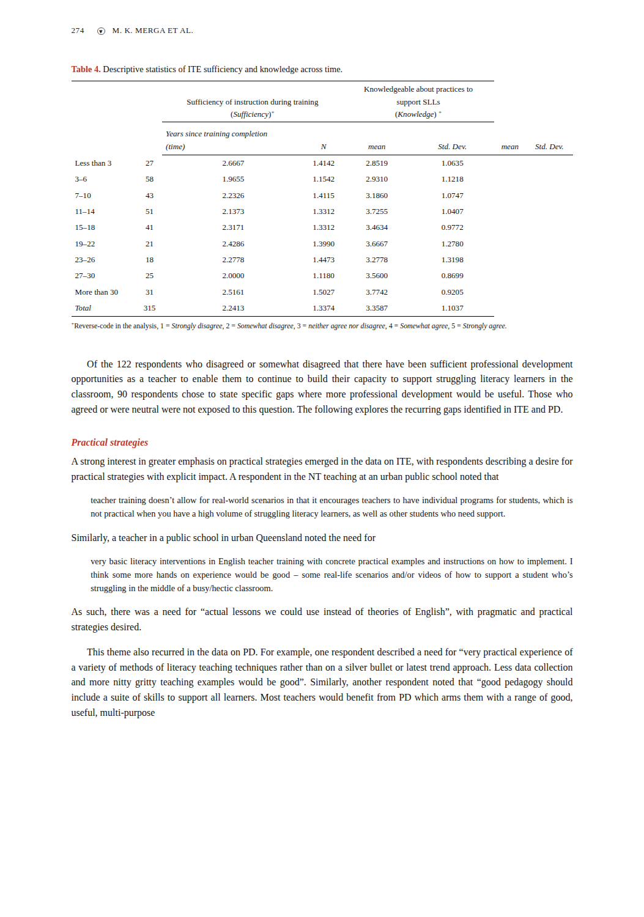274 ▾ M. K. Merga et al.
Table 4. Descriptive statistics of ITE sufficiency and knowledge across time.
| | | Sufficiency of instruction during training ( Sufficiency ) + | Knowledgeable about practices to support SLLs ( Knowledge ) + |
| --- | --- | --- | --- |
| Years since training completion ( time ) | N | mean | Std. Dev. | mean | Std. Dev. |
| Less than 3 | 27 | 2.6667 | 1.4142 | 2.8519 | 1.0635 |
| 3–6 | 58 | 1.9655 | 1.1542 | 2.9310 | 1.1218 |
| 7–10 | 43 | 2.2326 | 1.4115 | 3.1860 | 1.0747 |
| 11–14 | 51 | 2.1373 | 1.3312 | 3.7255 | 1.0407 |
| 15–18 | 41 | 2.3171 | 1.3312 | 3.4634 | 0.9772 |
| 19–22 | 21 | 2.4286 | 1.3990 | 3.6667 | 1.2780 |
| 23–26 | 18 | 2.2778 | 1.4473 | 3.2778 | 1.3198 |
| 27–30 | 25 | 2.0000 | 1.1180 | 3.5600 | 0.8699 |
| More than 30 | 31 | 2.5161 | 1.5027 | 3.7742 | 0.9205 |
| Total | 315 | 2.2413 | 1.3374 | 3.3587 | 1.1037 |
+Reverse-code in the analysis, 1 = Strongly disagree, 2 = Somewhat disagree, 3 = neither agree nor disagree, 4 = Somewhat agree, 5 = Strongly agree.
Of the 122 respondents who disagreed or somewhat disagreed that there have been sufficient professional development opportunities as a teacher to enable them to continue to build their capacity to support struggling literacy learners in the classroom, 90 respondents chose to state specific gaps where more professional development would be useful. Those who agreed or were neutral were not exposed to this question. The following explores the recurring gaps identified in ITE and PD.
Practical strategies
A strong interest in greater emphasis on practical strategies emerged in the data on ITE, with respondents describing a desire for practical strategies with explicit impact. A respondent in the NT teaching at an urban public school noted that
teacher training doesn’t allow for real-world scenarios in that it encourages teachers to have individual programs for students, which is not practical when you have a high volume of struggling literacy learners, as well as other students who need support.
Similarly, a teacher in a public school in urban Queensland noted the need for
very basic literacy interventions in English teacher training with concrete practical examples and instructions on how to implement. I think some more hands on experience would be good – some real-life scenarios and/or videos of how to support a student who’s struggling in the middle of a busy/hectic classroom.
As such, there was a need for “actual lessons we could use instead of theories of English”, with pragmatic and practical strategies desired.
This theme also recurred in the data on PD. For example, one respondent described a need for “very practical experience of a variety of methods of literacy teaching techniques rather than on a silver bullet or latest trend approach. Less data collection and more nitty gritty teaching examples would be good”. Similarly, another respondent noted that “good pedagogy should include a suite of skills to support all learners. Most teachers would benefit from PD which arms them with a range of good, useful, multi-purpose